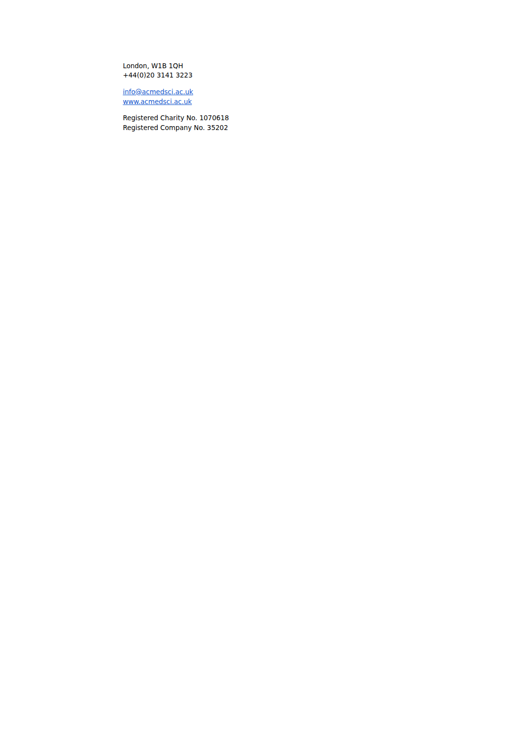London, W1B 1QH +44(0)20 3141 3223
info@acmedsci.ac.uk www.acmedsci.ac.uk
Registered Charity No. 1070618 Registered Company No. 35202